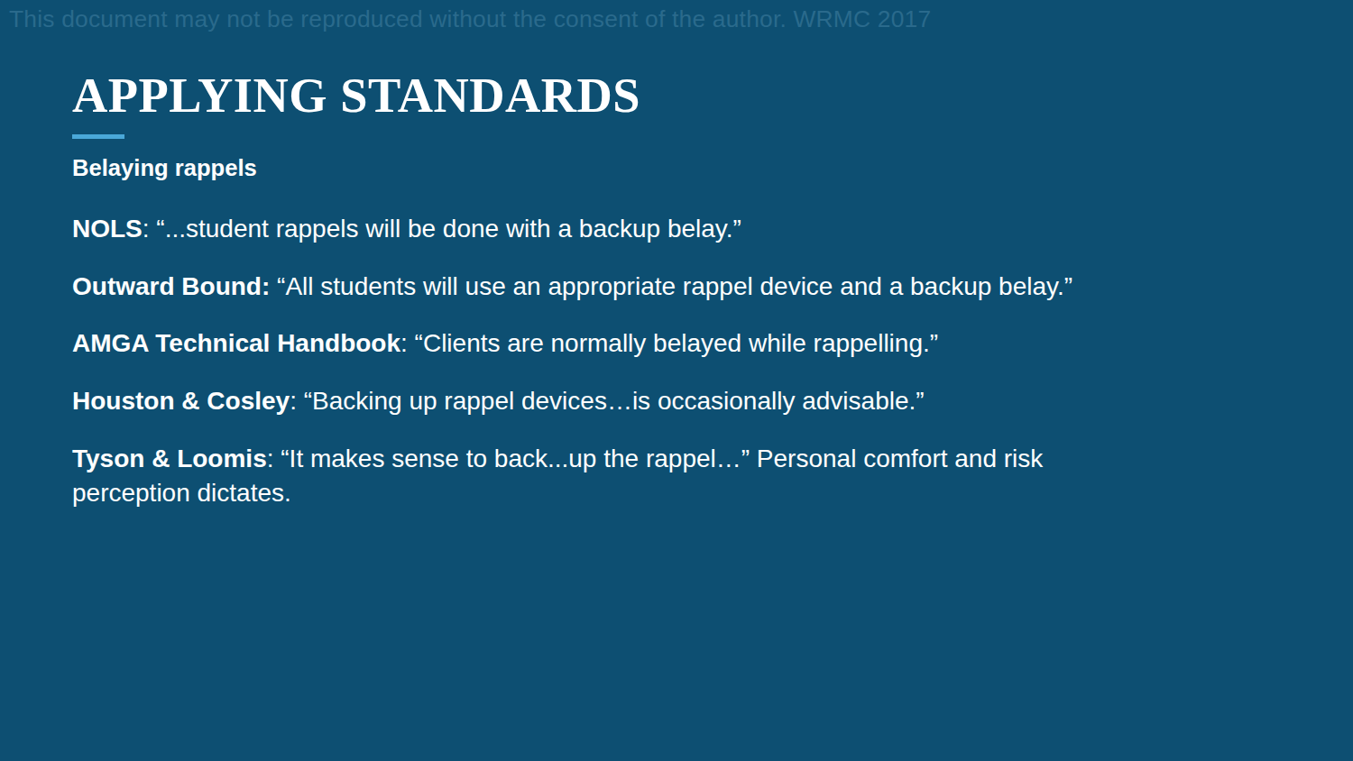This document may not be reproduced without the consent of the author. WRMC 2017
APPLYING STANDARDS
Belaying rappels
NOLS: “...student rappels will be done with a backup belay.”
Outward Bound: “All students will use an appropriate rappel device and a backup belay.”
AMGA Technical Handbook: “Clients are normally belayed while rappelling.”
Houston & Cosley: “Backing up rappel devices…is occasionally advisable.”
Tyson & Loomis: “It makes sense to back...up the rappel…” Personal comfort and risk perception dictates.